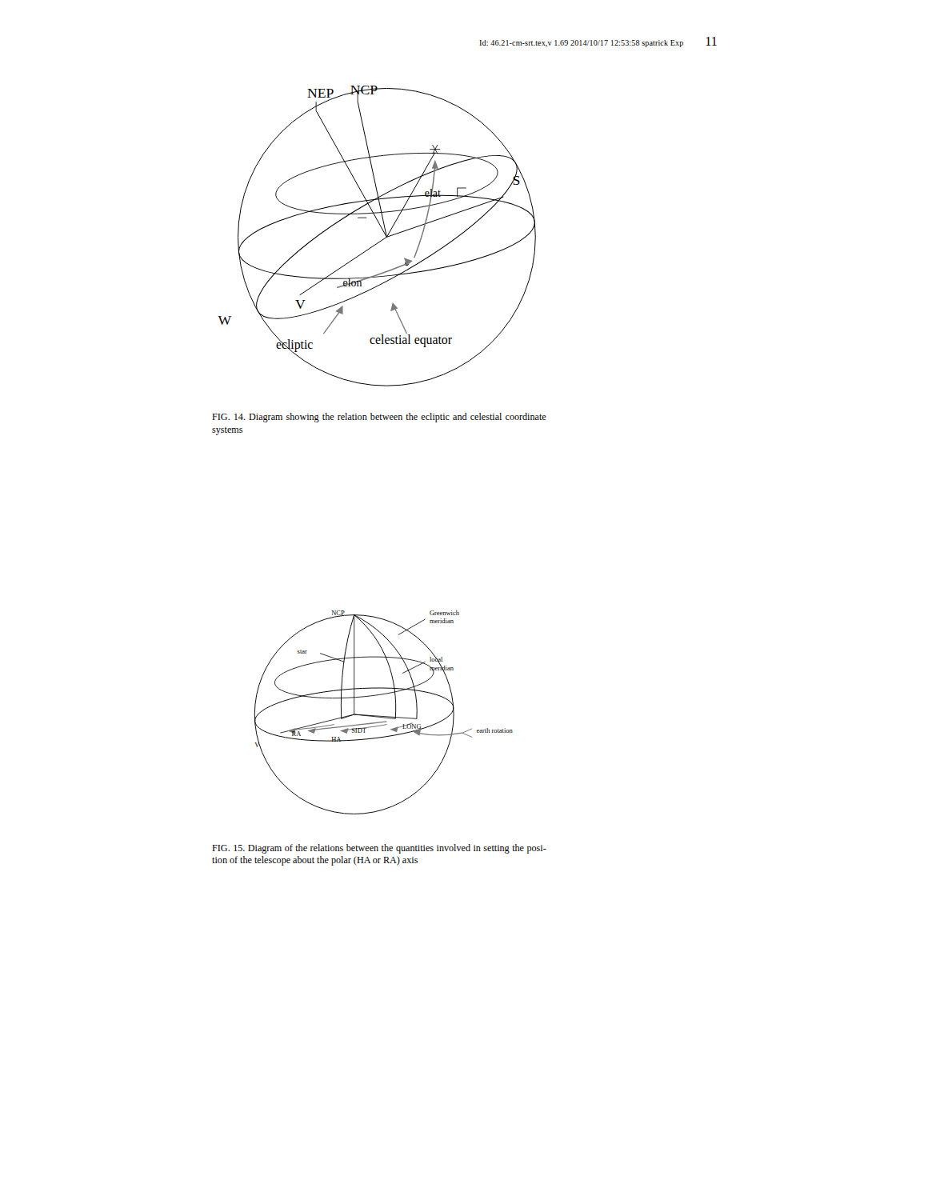Id: 46.21-cm-srt.tex,v 1.69 2014/10/17 12:53:58 spatrick Exp 11
Diagram showing the relation between the ecliptic and celestial coordinate systems A celestial sphere with the celestial equator and the ecliptic great circles, the north celestial pole (NCP) and north ecliptic pole (NEP), the vernal equinox (V), points W and S, a star marked with an asterisk, and arcs labelled elat (ecliptic latitude) and elon (ecliptic longitude). NEP NCP S V W elat elon ecliptic celestial equator
FIG. 14. Diagram showing the relation between the ecliptic and celestial coordinate systems
Diagram of the relations between the quantities involved in setting the position of the telescope about the polar (HA or RA) axis A sphere showing the north celestial pole (NCP), the Greenwich meridian, the local meridian, a star's hour circle, the vernal equinox (V), and the angles right ascension (RA), hour angle (HA), sidereal time (SIDT), and longitude (LONG), with an arrow indicating the direction of Earth's rotation. NCP Greenwich meridian local meridian star V RA HA SIDT LONG earth rotation
FIG. 15. Diagram of the relations between the quantities involved in setting the position of the telescope about the polar (HA or RA) axis